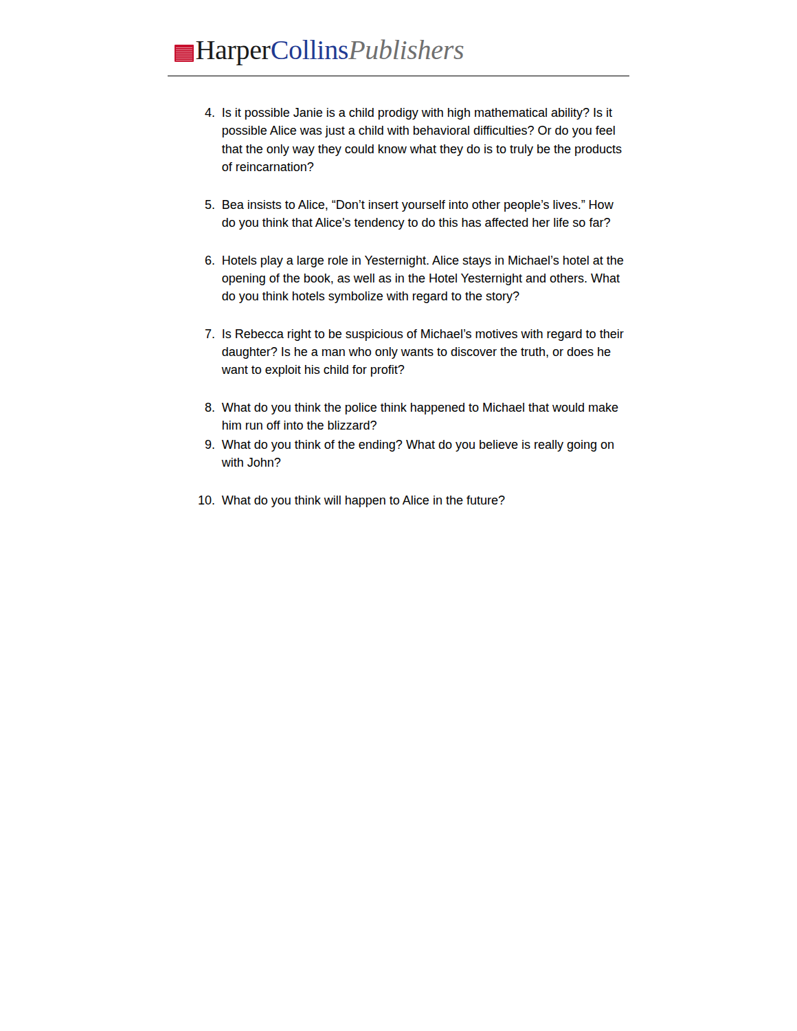Harper Collins Publishers
4. Is it possible Janie is a child prodigy with high mathematical ability? Is it possible Alice was just a child with behavioral difficulties? Or do you feel that the only way they could know what they do is to truly be the products of reincarnation?
5. Bea insists to Alice, “Don’t insert yourself into other people’s lives.” How do you think that Alice’s tendency to do this has affected her life so far?
6. Hotels play a large role in Yesternight. Alice stays in Michael’s hotel at the opening of the book, as well as in the Hotel Yesternight and others. What do you think hotels symbolize with regard to the story?
7. Is Rebecca right to be suspicious of Michael’s motives with regard to their daughter? Is he a man who only wants to discover the truth, or does he want to exploit his child for profit?
8. What do you think the police think happened to Michael that would make him run off into the blizzard?
9. What do you think of the ending? What do you believe is really going on with John?
10. What do you think will happen to Alice in the future?